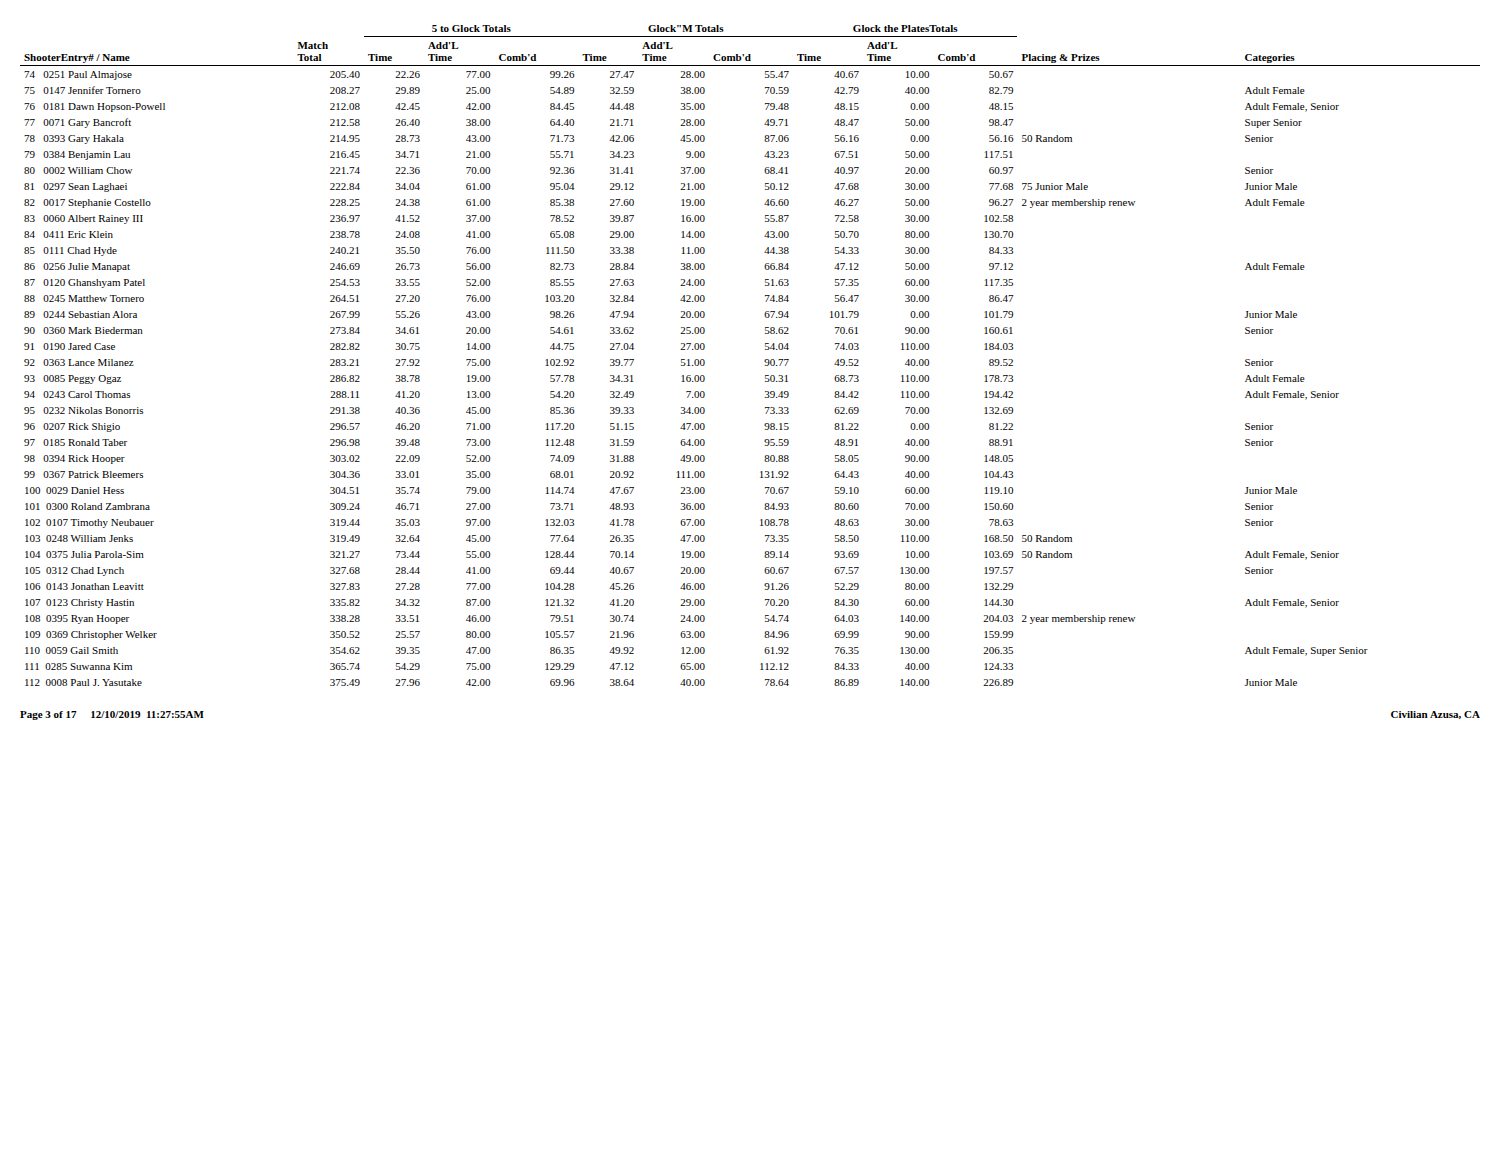| ShooterEntry# / Name | Match Total | 5 to Glock Totals | Glock"M Totals | Glock the PlatesTotals | Placing & Prizes | Categories |
| --- | --- | --- | --- | --- | --- | --- |
| Time | Add'L Time | Comb'd | Time | Add'L Time | Comb'd | Time | Add'L Time | Comb'd |
| 74 0251 Paul Almajose | 205.40 | 22.26 | 77.00 | 99.26 | 27.47 | 28.00 | 55.47 | 40.67 | 10.00 | 50.67 | | |
| 75 0147 Jennifer Tornero | 208.27 | 29.89 | 25.00 | 54.89 | 32.59 | 38.00 | 70.59 | 42.79 | 40.00 | 82.79 | | Adult Female |
| 76 0181 Dawn Hopson-Powell | 212.08 | 42.45 | 42.00 | 84.45 | 44.48 | 35.00 | 79.48 | 48.15 | 0.00 | 48.15 | | Adult Female, Senior |
| 77 0071 Gary Bancroft | 212.58 | 26.40 | 38.00 | 64.40 | 21.71 | 28.00 | 49.71 | 48.47 | 50.00 | 98.47 | | Super Senior |
| 78 0393 Gary Hakala | 214.95 | 28.73 | 43.00 | 71.73 | 42.06 | 45.00 | 87.06 | 56.16 | 0.00 | 56.16 | 50 Random | Senior |
| 79 0384 Benjamin Lau | 216.45 | 34.71 | 21.00 | 55.71 | 34.23 | 9.00 | 43.23 | 67.51 | 50.00 | 117.51 | | |
| 80 0002 William Chow | 221.74 | 22.36 | 70.00 | 92.36 | 31.41 | 37.00 | 68.41 | 40.97 | 20.00 | 60.97 | | Senior |
| 81 0297 Sean Laghaei | 222.84 | 34.04 | 61.00 | 95.04 | 29.12 | 21.00 | 50.12 | 47.68 | 30.00 | 77.68 | 75 Junior Male | Junior Male |
| 82 0017 Stephanie Costello | 228.25 | 24.38 | 61.00 | 85.38 | 27.60 | 19.00 | 46.60 | 46.27 | 50.00 | 96.27 | 2 year membership renew | Adult Female |
| 83 0060 Albert Rainey III | 236.97 | 41.52 | 37.00 | 78.52 | 39.87 | 16.00 | 55.87 | 72.58 | 30.00 | 102.58 | | |
| 84 0411 Eric Klein | 238.78 | 24.08 | 41.00 | 65.08 | 29.00 | 14.00 | 43.00 | 50.70 | 80.00 | 130.70 | | |
| 85 0111 Chad Hyde | 240.21 | 35.50 | 76.00 | 111.50 | 33.38 | 11.00 | 44.38 | 54.33 | 30.00 | 84.33 | | |
| 86 0256 Julie Manapat | 246.69 | 26.73 | 56.00 | 82.73 | 28.84 | 38.00 | 66.84 | 47.12 | 50.00 | 97.12 | | Adult Female |
| 87 0120 Ghanshyam Patel | 254.53 | 33.55 | 52.00 | 85.55 | 27.63 | 24.00 | 51.63 | 57.35 | 60.00 | 117.35 | | |
| 88 0245 Matthew Tornero | 264.51 | 27.20 | 76.00 | 103.20 | 32.84 | 42.00 | 74.84 | 56.47 | 30.00 | 86.47 | | |
| 89 0244 Sebastian Alora | 267.99 | 55.26 | 43.00 | 98.26 | 47.94 | 20.00 | 67.94 | 101.79 | 0.00 | 101.79 | | Junior Male |
| 90 0360 Mark Biederman | 273.84 | 34.61 | 20.00 | 54.61 | 33.62 | 25.00 | 58.62 | 70.61 | 90.00 | 160.61 | | Senior |
| 91 0190 Jared Case | 282.82 | 30.75 | 14.00 | 44.75 | 27.04 | 27.00 | 54.04 | 74.03 | 110.00 | 184.03 | | |
| 92 0363 Lance Milanez | 283.21 | 27.92 | 75.00 | 102.92 | 39.77 | 51.00 | 90.77 | 49.52 | 40.00 | 89.52 | | Senior |
| 93 0085 Peggy Ogaz | 286.82 | 38.78 | 19.00 | 57.78 | 34.31 | 16.00 | 50.31 | 68.73 | 110.00 | 178.73 | | Adult Female |
| 94 0243 Carol Thomas | 288.11 | 41.20 | 13.00 | 54.20 | 32.49 | 7.00 | 39.49 | 84.42 | 110.00 | 194.42 | | Adult Female, Senior |
| 95 0232 Nikolas Bonorris | 291.38 | 40.36 | 45.00 | 85.36 | 39.33 | 34.00 | 73.33 | 62.69 | 70.00 | 132.69 | | |
| 96 0207 Rick Shigio | 296.57 | 46.20 | 71.00 | 117.20 | 51.15 | 47.00 | 98.15 | 81.22 | 0.00 | 81.22 | | Senior |
| 97 0185 Ronald Taber | 296.98 | 39.48 | 73.00 | 112.48 | 31.59 | 64.00 | 95.59 | 48.91 | 40.00 | 88.91 | | Senior |
| 98 0394 Rick Hooper | 303.02 | 22.09 | 52.00 | 74.09 | 31.88 | 49.00 | 80.88 | 58.05 | 90.00 | 148.05 | | |
| 99 0367 Patrick Bleemers | 304.36 | 33.01 | 35.00 | 68.01 | 20.92 | 111.00 | 131.92 | 64.43 | 40.00 | 104.43 | | |
| 100 0029 Daniel Hess | 304.51 | 35.74 | 79.00 | 114.74 | 47.67 | 23.00 | 70.67 | 59.10 | 60.00 | 119.10 | | Junior Male |
| 101 0300 Roland Zambrana | 309.24 | 46.71 | 27.00 | 73.71 | 48.93 | 36.00 | 84.93 | 80.60 | 70.00 | 150.60 | | Senior |
| 102 0107 Timothy Neubauer | 319.44 | 35.03 | 97.00 | 132.03 | 41.78 | 67.00 | 108.78 | 48.63 | 30.00 | 78.63 | | Senior |
| 103 0248 William Jenks | 319.49 | 32.64 | 45.00 | 77.64 | 26.35 | 47.00 | 73.35 | 58.50 | 110.00 | 168.50 | 50 Random | |
| 104 0375 Julia Parola-Sim | 321.27 | 73.44 | 55.00 | 128.44 | 70.14 | 19.00 | 89.14 | 93.69 | 10.00 | 103.69 | 50 Random | Adult Female, Senior |
| 105 0312 Chad Lynch | 327.68 | 28.44 | 41.00 | 69.44 | 40.67 | 20.00 | 60.67 | 67.57 | 130.00 | 197.57 | | Senior |
| 106 0143 Jonathan Leavitt | 327.83 | 27.28 | 77.00 | 104.28 | 45.26 | 46.00 | 91.26 | 52.29 | 80.00 | 132.29 | | |
| 107 0123 Christy Hastin | 335.82 | 34.32 | 87.00 | 121.32 | 41.20 | 29.00 | 70.20 | 84.30 | 60.00 | 144.30 | | Adult Female, Senior |
| 108 0395 Ryan Hooper | 338.28 | 33.51 | 46.00 | 79.51 | 30.74 | 24.00 | 54.74 | 64.03 | 140.00 | 204.03 | 2 year membership renew | |
| 109 0369 Christopher Welker | 350.52 | 25.57 | 80.00 | 105.57 | 21.96 | 63.00 | 84.96 | 69.99 | 90.00 | 159.99 | | |
| 110 0059 Gail Smith | 354.62 | 39.35 | 47.00 | 86.35 | 49.92 | 12.00 | 61.92 | 76.35 | 130.00 | 206.35 | | Adult Female, Super Senior |
| 111 0285 Suwanna Kim | 365.74 | 54.29 | 75.00 | 129.29 | 47.12 | 65.00 | 112.12 | 84.33 | 40.00 | 124.33 | | |
| 112 0008 Paul J. Yasutake | 375.49 | 27.96 | 42.00 | 69.96 | 38.64 | 40.00 | 78.64 | 86.89 | 140.00 | 226.89 | | Junior Male |
Page 3 of 17 12/10/2019 11:27:55AM Civilian Azusa, CA